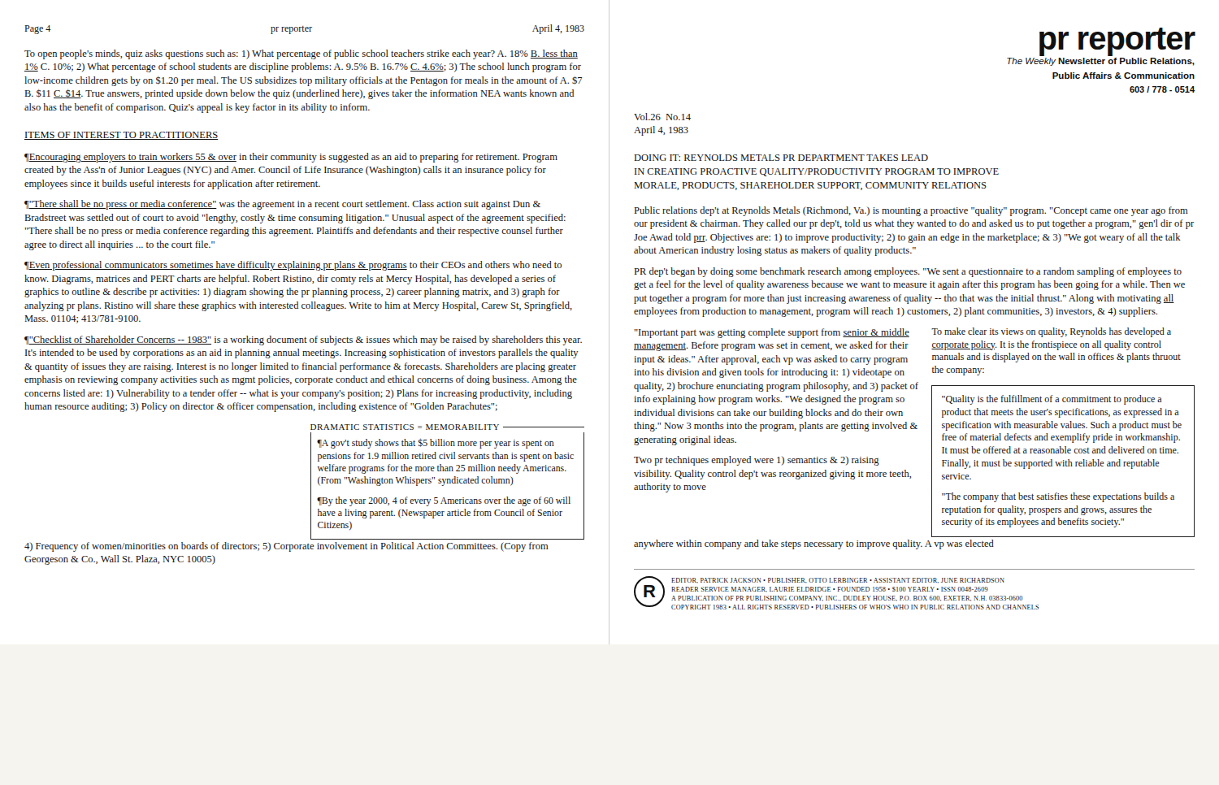Page 4 pr reporter April 4, 1983
To open people's minds, quiz asks questions such as: 1) What percentage of public school teachers strike each year? A. 18% B. less than 1% C. 10%; 2) What percentage of school students are discipline problems: A. 9.5% B. 16.7% C. 4.6%; 3) The school lunch program for low-income children gets by on $1.20 per meal. The US subsidizes top military officials at the Pentagon for meals in the amount of A. $7 B. $11 C. $14. True answers, printed upside down below the quiz (underlined here), gives taker the information NEA wants known and also has the benefit of comparison. Quiz's appeal is key factor in its ability to inform.
Items of Interest to Practitioners
¶Encouraging employers to train workers 55 & over in their community is suggested as an aid to preparing for retirement. Program created by the Ass'n of Junior Leagues (NYC) and Amer. Council of Life Insurance (Washington) calls it an insurance policy for employees since it builds useful interests for application after retirement.
¶"There shall be no press or media conference" was the agreement in a recent court settlement. Class action suit against Dun & Bradstreet was settled out of court to avoid "lengthy, costly & time consuming litigation." Unusual aspect of the agreement specified: "There shall be no press or media conference regarding this agreement. Plaintiffs and defendants and their respective counsel further agree to direct all inquiries ... to the court file."
¶Even professional communicators sometimes have difficulty explaining pr plans & programs to their CEOs and others who need to know. Diagrams, matrices and PERT charts are helpful. Robert Ristino, dir comty rels at Mercy Hospital, has developed a series of graphics to outline & describe pr activities: 1) diagram showing the pr planning process, 2) career planning matrix, and 3) graph for analyzing pr plans. Ristino will share these graphics with interested colleagues. Write to him at Mercy Hospital, Carew St, Springfield, Mass. 01104; 413/781-9100.
¶"Checklist of Shareholder Concerns -- 1983" is a working document of subjects & issues which may be raised by shareholders this year. It's intended to be used by corporations as an aid in planning annual meetings. Increasing sophistication of investors parallels the quality & quantity of issues they are raising. Interest is no longer limited to financial performance & forecasts. Shareholders are placing greater emphasis on reviewing company activities such as mgmt policies, corporate conduct and ethical concerns of doing business. Among the concerns listed are: 1) Vulnerability to a tender offer -- what is your company's position; 2) Plans for increasing productivity, including human resource auditing; 3) Policy on director & officer compensation, including existence of "Golden Parachutes";
DRAMATIC STATISTICS = MEMORABILITY
¶A gov't study shows that $5 billion more per year is spent on pensions for 1.9 million retired civil servants than is spent on basic welfare programs for the more than 25 million needy Americans. (From "Washington Whispers" syndicated column)
¶By the year 2000, 4 of every 5 Americans over the age of 60 will have a living parent. (Newspaper article from Council of Senior Citizens)
4) Frequency of women/minorities on boards of directors; 5) Corporate involvement in Political Action Committees. (Copy from Georgeson & Co., Wall St. Plaza, NYC 10005)
pr reporter
The Weekly Newsletter of Public Relations,
Public Affairs & Communication
603 / 778 - 0514
Vol.26 No.14
April 4, 1983
Doing It: Reynolds Metals PR Department Takes Lead
In Creating Proactive Quality/Productivity Program To Improve
Morale, Products, Shareholder Support, Community Relations
Public relations dep't at Reynolds Metals (Richmond, Va.) is mounting a proactive "quality" program. "Concept came one year ago from our president & chairman. They called our pr dep't, told us what they wanted to do and asked us to put together a program," gen'l dir of pr Joe Awad told prr. Objectives are: 1) to improve productivity; 2) to gain an edge in the marketplace; & 3) "We got weary of all the talk about American industry losing status as makers of quality products."
PR dep't began by doing some benchmark research among employees. "We sent a questionnaire to a random sampling of employees to get a feel for the level of quality awareness because we want to measure it again after this program has been going for a while. Then we put together a program for more than just increasing awareness of quality -- tho that was the initial thrust." Along with motivating all employees from production to management, program will reach 1) customers, 2) plant communities, 3) investors, & 4) suppliers.
"Important part was getting complete support from senior & middle management. Before program was set in cement, we asked for their input & ideas." After approval, each vp was asked to carry program into his division and given tools for introducing it: 1) videotape on quality, 2) brochure enunciating program philosophy, and 3) packet of info explaining how program works. "We designed the program so individual divisions can take our building blocks and do their own thing." Now 3 months into the program, plants are getting involved & generating original ideas.
Two pr techniques employed were 1) semantics & 2) raising visibility. Quality control dep't was reorganized giving it more teeth, authority to move
To make clear its views on quality, Reynolds has developed a corporate policy. It is the frontispiece on all quality control manuals and is displayed on the wall in offices & plants thruout the company:
"Quality is the fulfillment of a commitment to produce a product that meets the user's specifications, as expressed in a specification with measurable values. Such a product must be free of material defects and exemplify pride in workmanship. It must be offered at a reasonable cost and delivered on time. Finally, it must be supported with reliable and reputable service.
"The company that best satisfies these expectations builds a reputation for quality, prospers and grows, assures the security of its employees and benefits society."
anywhere within company and take steps necessary to improve quality. A vp was elected
R
EDITOR, PATRICK JACKSON • PUBLISHER, OTTO LERBINGER • ASSISTANT EDITOR, JUNE RICHARDSON
READER SERVICE MANAGER, LAURIE ELDRIDGE • FOUNDED 1958 • $100 YEARLY • ISSN 0048-2609
A PUBLICATION OF PR PUBLISHING COMPANY, INC., DUDLEY HOUSE, P.O. BOX 600, EXETER, N.H. 03833-0600
COPYRIGHT 1983 • ALL RIGHTS RESERVED • PUBLISHERS OF WHO'S WHO IN PUBLIC RELATIONS AND CHANNELS